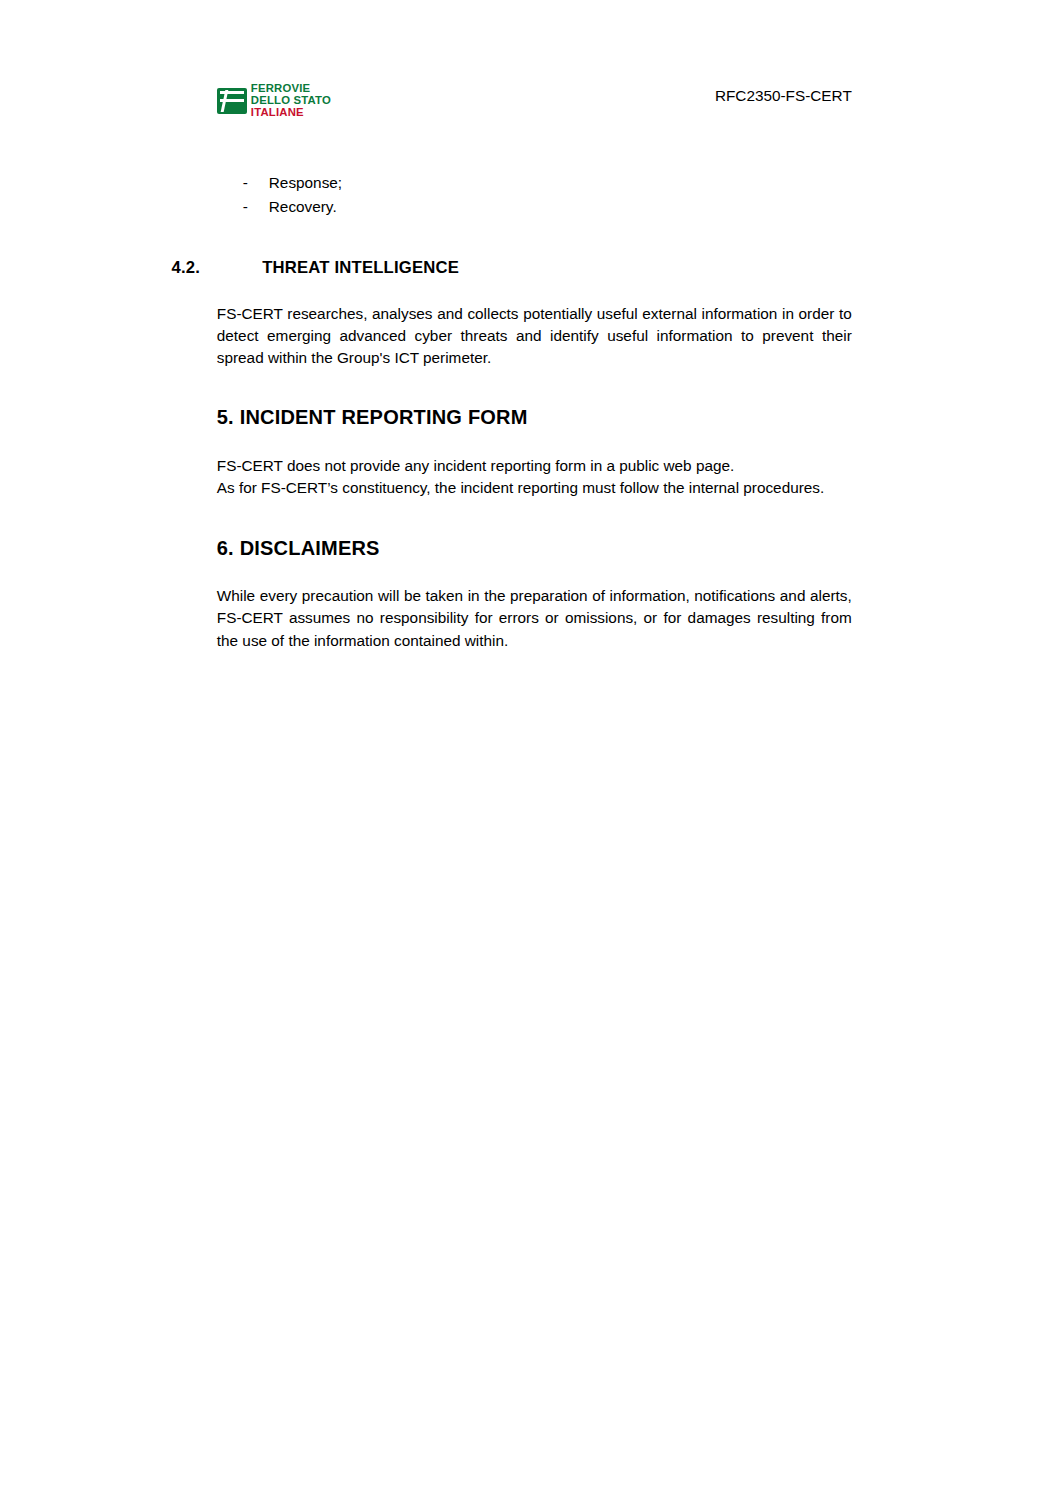FERROVIE
DELLO STATO
ITALIANE
RFC2350-FS-CERT
Response;
Recovery.
4.2. THREAT INTELLIGENCE
FS-CERT researches, analyses and collects potentially useful external information in order to detect emerging advanced cyber threats and identify useful information to prevent their spread within the Group's ICT perimeter.
5. INCIDENT REPORTING FORM
FS-CERT does not provide any incident reporting form in a public web page.
As for FS-CERT’s constituency, the incident reporting must follow the internal procedures.
6. DISCLAIMERS
While every precaution will be taken in the preparation of information, notifications and alerts, FS-CERT assumes no responsibility for errors or omissions, or for damages resulting from the use of the information contained within.